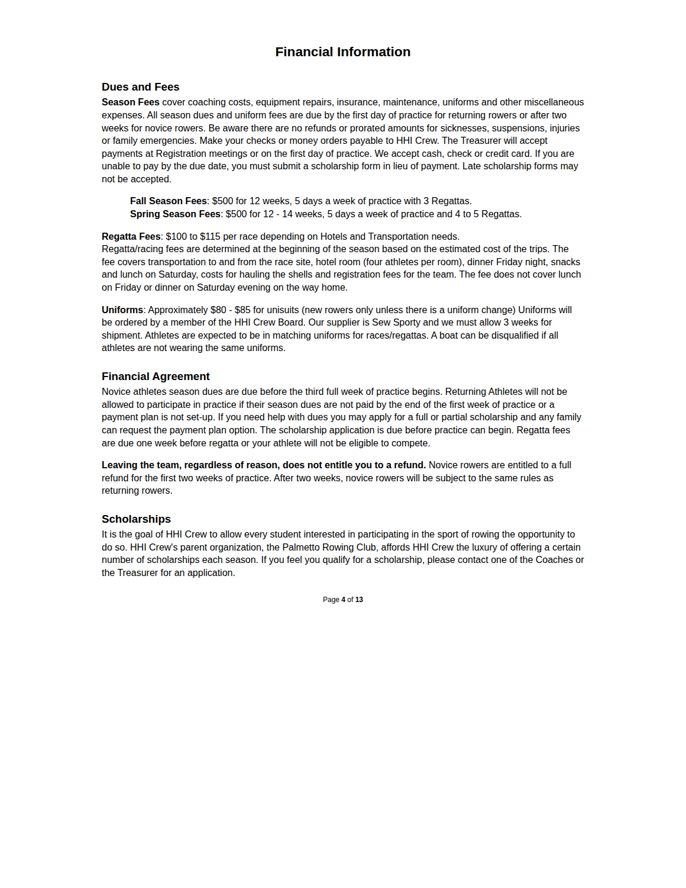Financial Information
Dues and Fees
Season Fees cover coaching costs, equipment repairs, insurance, maintenance, uniforms and other miscellaneous expenses. All season dues and uniform fees are due by the first day of practice for returning rowers or after two weeks for novice rowers. Be aware there are no refunds or prorated amounts for sicknesses, suspensions, injuries or family emergencies. Make your checks or money orders payable to HHI Crew. The Treasurer will accept payments at Registration meetings or on the first day of practice. We accept cash, check or credit card. If you are unable to pay by the due date, you must submit a scholarship form in lieu of payment. Late scholarship forms may not be accepted.
Fall Season Fees: $500 for 12 weeks, 5 days a week of practice with 3 Regattas.
Spring Season Fees: $500 for 12 - 14 weeks, 5 days a week of practice and 4 to 5 Regattas.
Regatta Fees: $100 to $115 per race depending on Hotels and Transportation needs.
Regatta/racing fees are determined at the beginning of the season based on the estimated cost of the trips. The fee covers transportation to and from the race site, hotel room (four athletes per room), dinner Friday night, snacks and lunch on Saturday, costs for hauling the shells and registration fees for the team. The fee does not cover lunch on Friday or dinner on Saturday evening on the way home.
Uniforms: Approximately $80 - $85 for unisuits (new rowers only unless there is a uniform change) Uniforms will be ordered by a member of the HHI Crew Board. Our supplier is Sew Sporty and we must allow 3 weeks for shipment. Athletes are expected to be in matching uniforms for races/regattas. A boat can be disqualified if all athletes are not wearing the same uniforms.
Financial Agreement
Novice athletes season dues are due before the third full week of practice begins. Returning Athletes will not be allowed to participate in practice if their season dues are not paid by the end of the first week of practice or a payment plan is not set-up. If you need help with dues you may apply for a full or partial scholarship and any family can request the payment plan option. The scholarship application is due before practice can begin. Regatta fees are due one week before regatta or your athlete will not be eligible to compete.
Leaving the team, regardless of reason, does not entitle you to a refund. Novice rowers are entitled to a full refund for the first two weeks of practice. After two weeks, novice rowers will be subject to the same rules as returning rowers.
Scholarships
It is the goal of HHI Crew to allow every student interested in participating in the sport of rowing the opportunity to do so. HHI Crew's parent organization, the Palmetto Rowing Club, affords HHI Crew the luxury of offering a certain number of scholarships each season. If you feel you qualify for a scholarship, please contact one of the Coaches or the Treasurer for an application.
Page 4 of 13